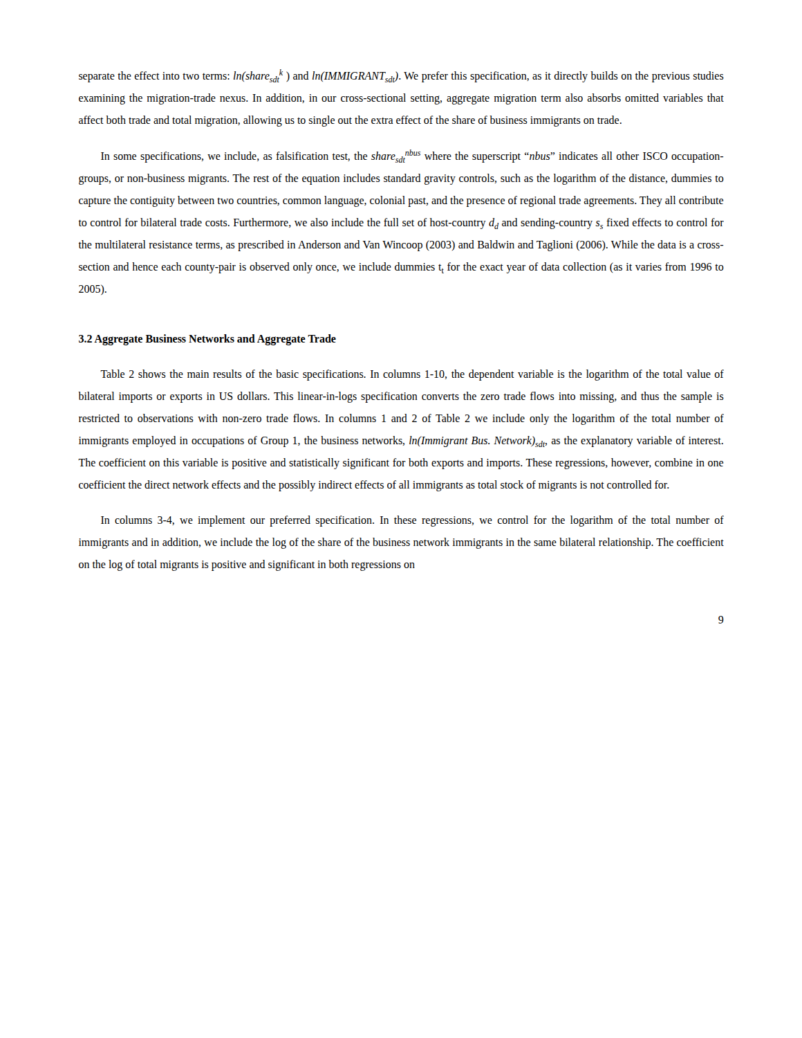separate the effect into two terms: ln(sharesdtk ) and ln(IMMIGRANTsdt). We prefer this specification, as it directly builds on the previous studies examining the migration-trade nexus. In addition, in our cross-sectional setting, aggregate migration term also absorbs omitted variables that affect both trade and total migration, allowing us to single out the extra effect of the share of business immigrants on trade.
In some specifications, we include, as falsification test, the sharesdtnbus where the superscript “nbus” indicates all other ISCO occupation-groups, or non-business migrants. The rest of the equation includes standard gravity controls, such as the logarithm of the distance, dummies to capture the contiguity between two countries, common language, colonial past, and the presence of regional trade agreements. They all contribute to control for bilateral trade costs. Furthermore, we also include the full set of host-country dd and sending-country ss fixed effects to control for the multilateral resistance terms, as prescribed in Anderson and Van Wincoop (2003) and Baldwin and Taglioni (2006). While the data is a cross-section and hence each county-pair is observed only once, we include dummies tt for the exact year of data collection (as it varies from 1996 to 2005).
3.2 Aggregate Business Networks and Aggregate Trade
Table 2 shows the main results of the basic specifications. In columns 1-10, the dependent variable is the logarithm of the total value of bilateral imports or exports in US dollars. This linear-in-logs specification converts the zero trade flows into missing, and thus the sample is restricted to observations with non-zero trade flows. In columns 1 and 2 of Table 2 we include only the logarithm of the total number of immigrants employed in occupations of Group 1, the business networks, ln(Immigrant Bus. Network)sdt, as the explanatory variable of interest. The coefficient on this variable is positive and statistically significant for both exports and imports. These regressions, however, combine in one coefficient the direct network effects and the possibly indirect effects of all immigrants as total stock of migrants is not controlled for.
In columns 3-4, we implement our preferred specification. In these regressions, we control for the logarithm of the total number of immigrants and in addition, we include the log of the share of the business network immigrants in the same bilateral relationship. The coefficient on the log of total migrants is positive and significant in both regressions on
9